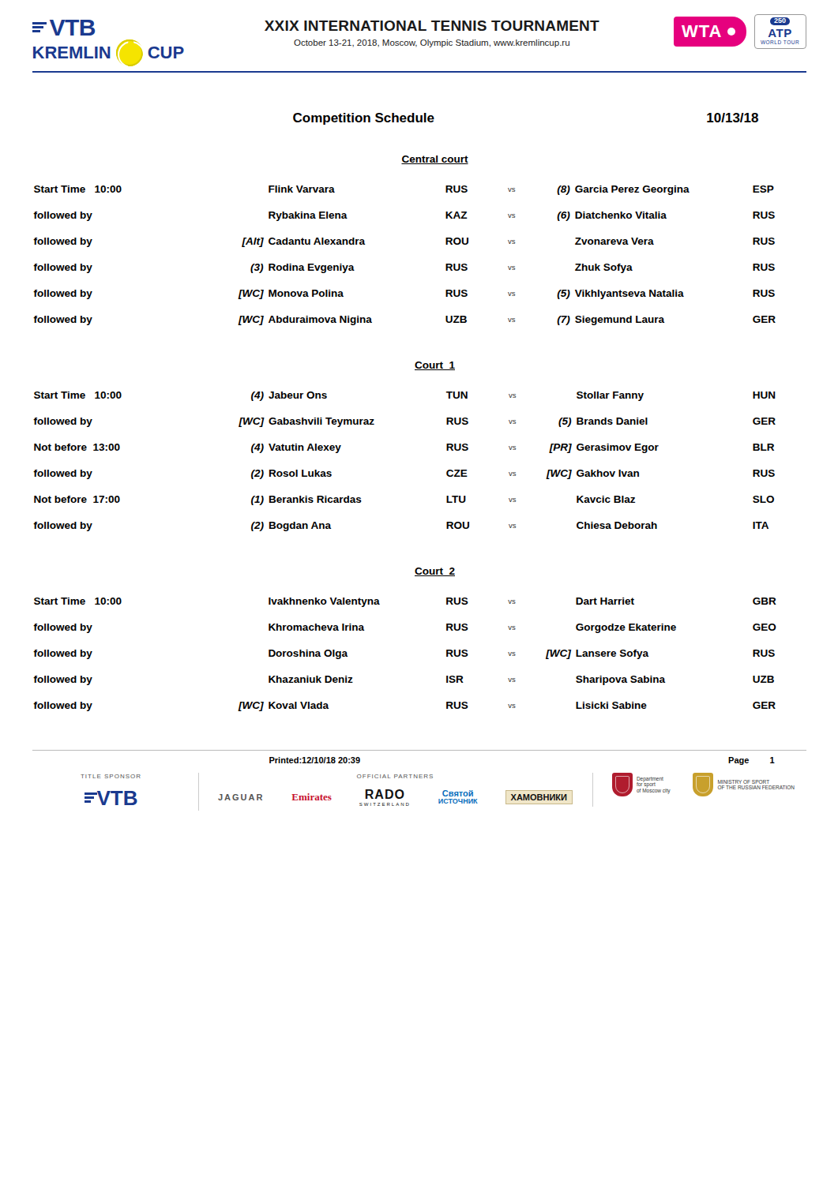VTB
KREMLIN CUP
XXIX INTERNATIONAL TENNIS TOURNAMENT
October 13-21, 2018, Moscow, Olympic Stadium, www.kremlincup.ru
WTA
250 ATP WORLD TOUR
Competition Schedule
10/13/18
Central court
| Start Time 10:00 | | Flink Varvara | RUS | vs | (8) | Garcia Perez Georgina | ESP |
| followed by | | Rybakina Elena | KAZ | vs | (6) | Diatchenko Vitalia | RUS |
| followed by | [Alt] | Cadantu Alexandra | ROU | vs | | Zvonareva Vera | RUS |
| followed by | (3) | Rodina Evgeniya | RUS | vs | | Zhuk Sofya | RUS |
| followed by | [WC] | Monova Polina | RUS | vs | (5) | Vikhlyantseva Natalia | RUS |
| followed by | [WC] | Abduraimova Nigina | UZB | vs | (7) | Siegemund Laura | GER |
Court 1
| Start Time 10:00 | (4) | Jabeur Ons | TUN | vs | | Stollar Fanny | HUN |
| followed by | [WC] | Gabashvili Teymuraz | RUS | vs | (5) | Brands Daniel | GER |
| Not before 13:00 | (4) | Vatutin Alexey | RUS | vs | [PR] | Gerasimov Egor | BLR |
| followed by | (2) | Rosol Lukas | CZE | vs | [WC] | Gakhov Ivan | RUS |
| Not before 17:00 | (1) | Berankis Ricardas | LTU | vs | | Kavcic Blaz | SLO |
| followed by | (2) | Bogdan Ana | ROU | vs | | Chiesa Deborah | ITA |
Court 2
| Start Time 10:00 | | Ivakhnenko Valentyna | RUS | vs | | Dart Harriet | GBR |
| followed by | | Khromacheva Irina | RUS | vs | | Gorgodze Ekaterine | GEO |
| followed by | | Doroshina Olga | RUS | vs | [WC] | Lansere Sofya | RUS |
| followed by | | Khazaniuk Deniz | ISR | vs | | Sharipova Sabina | UZB |
| followed by | [WC] | Koval Vlada | RUS | vs | | Lisicki Sabine | GER |
Printed:12/10/18 20:39
Page1
TITLE SPONSOR
VTB
OFFICIAL PARTNERS
JAGUAR
Emirates
RADOSWITZERLAND
СвятойИСТОЧНИК
ХАМОВНИКИ
Department
for sport
of Moscow city
MINISTRY OF SPORT
OF THE RUSSIAN FEDERATION